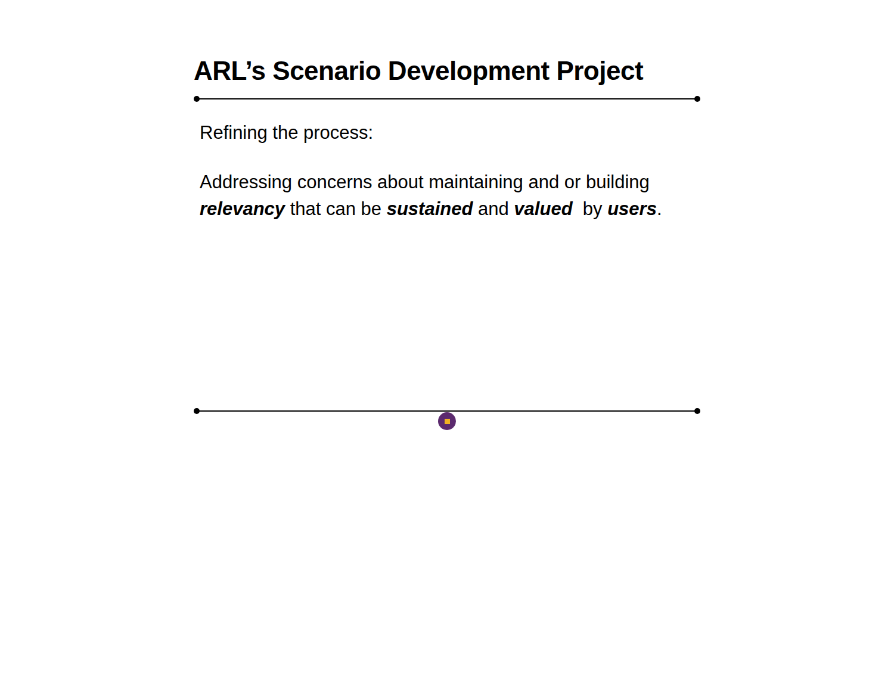ARL’s Scenario Development Project
Refining the process:
Addressing concerns about maintaining and or building relevancy that can be sustained and valued by users.